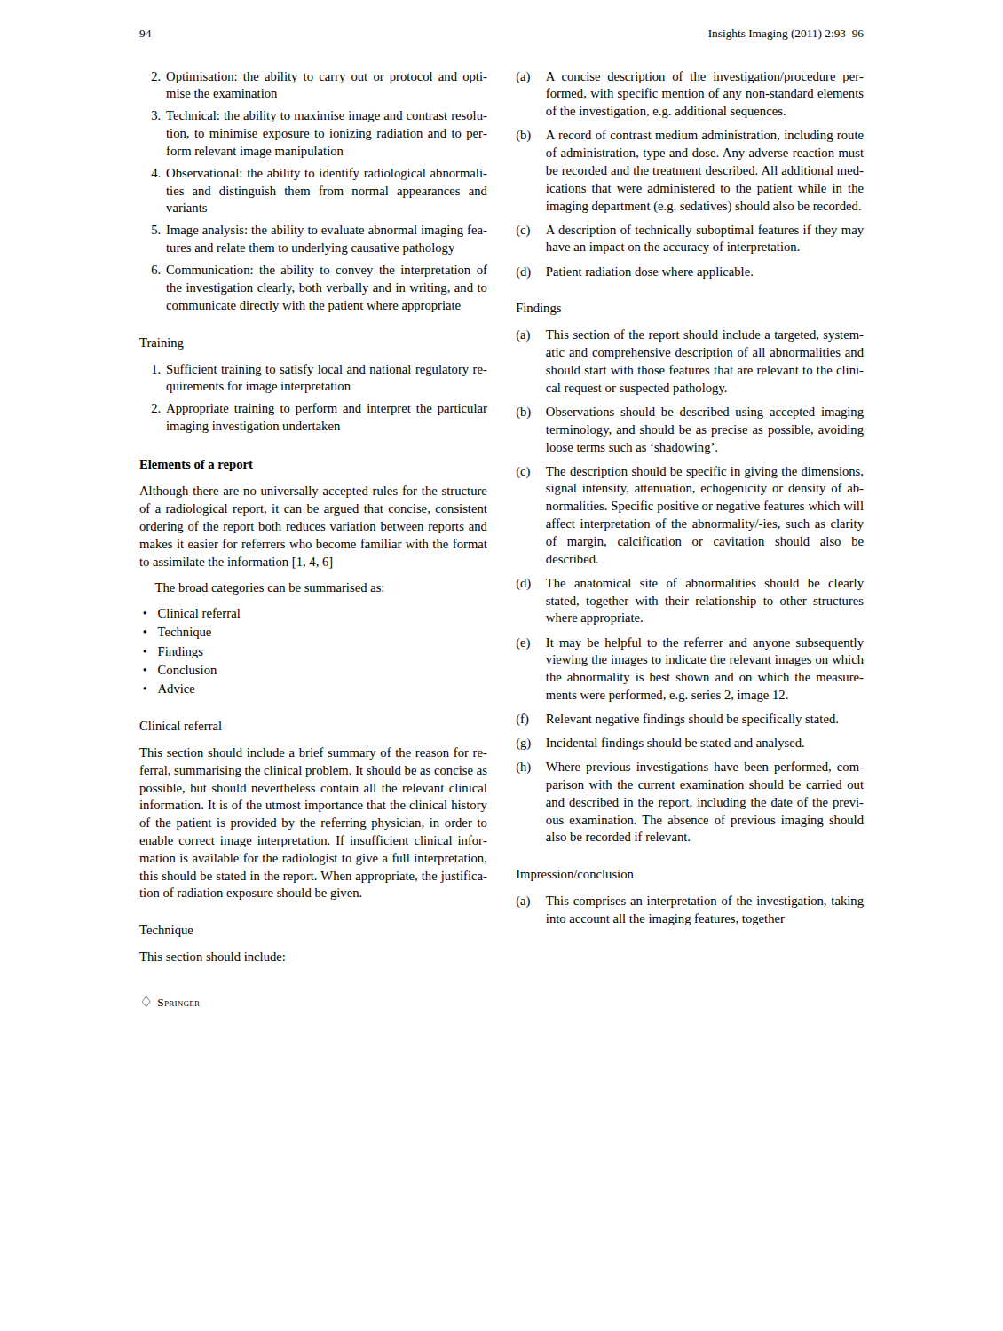94 Insights Imaging (2011) 2:93–96
Optimisation: the ability to carry out or protocol and optimise the examination
Technical: the ability to maximise image and contrast resolution, to minimise exposure to ionizing radiation and to perform relevant image manipulation
Observational: the ability to identify radiological abnormalities and distinguish them from normal appearances and variants
Image analysis: the ability to evaluate abnormal imaging features and relate them to underlying causative pathology
Communication: the ability to convey the interpretation of the investigation clearly, both verbally and in writing, and to communicate directly with the patient where appropriate
Training
Sufficient training to satisfy local and national regulatory requirements for image interpretation
Appropriate training to perform and interpret the particular imaging investigation undertaken
Elements of a report
Although there are no universally accepted rules for the structure of a radiological report, it can be argued that concise, consistent ordering of the report both reduces variation between reports and makes it easier for referrers who become familiar with the format to assimilate the information [1, 4, 6]
The broad categories can be summarised as:
Clinical referral
Technique
Findings
Conclusion
Advice
Clinical referral
This section should include a brief summary of the reason for referral, summarising the clinical problem. It should be as concise as possible, but should nevertheless contain all the relevant clinical information. It is of the utmost importance that the clinical history of the patient is provided by the referring physician, in order to enable correct image interpretation. If insufficient clinical information is available for the radiologist to give a full interpretation, this should be stated in the report. When appropriate, the justification of radiation exposure should be given.
Technique
This section should include:
A concise description of the investigation/procedure performed, with specific mention of any non-standard elements of the investigation, e.g. additional sequences.
A record of contrast medium administration, including route of administration, type and dose. Any adverse reaction must be recorded and the treatment described. All additional medications that were administered to the patient while in the imaging department (e.g. sedatives) should also be recorded.
A description of technically suboptimal features if they may have an impact on the accuracy of interpretation.
Patient radiation dose where applicable.
Findings
This section of the report should include a targeted, systematic and comprehensive description of all abnormalities and should start with those features that are relevant to the clinical request or suspected pathology.
Observations should be described using accepted imaging terminology, and should be as precise as possible, avoiding loose terms such as ‘shadowing’.
The description should be specific in giving the dimensions, signal intensity, attenuation, echogenicity or density of abnormalities. Specific positive or negative features which will affect interpretation of the abnormality/-ies, such as clarity of margin, calcification or cavitation should also be described.
The anatomical site of abnormalities should be clearly stated, together with their relationship to other structures where appropriate.
It may be helpful to the referrer and anyone subsequently viewing the images to indicate the relevant images on which the abnormality is best shown and on which the measurements were performed, e.g. series 2, image 12.
Relevant negative findings should be specifically stated.
Incidental findings should be stated and analysed.
Where previous investigations have been performed, comparison with the current examination should be carried out and described in the report, including the date of the previous examination. The absence of previous imaging should also be recorded if relevant.
Impression/conclusion
This comprises an interpretation of the investigation, taking into account all the imaging features, together
♢ Springer